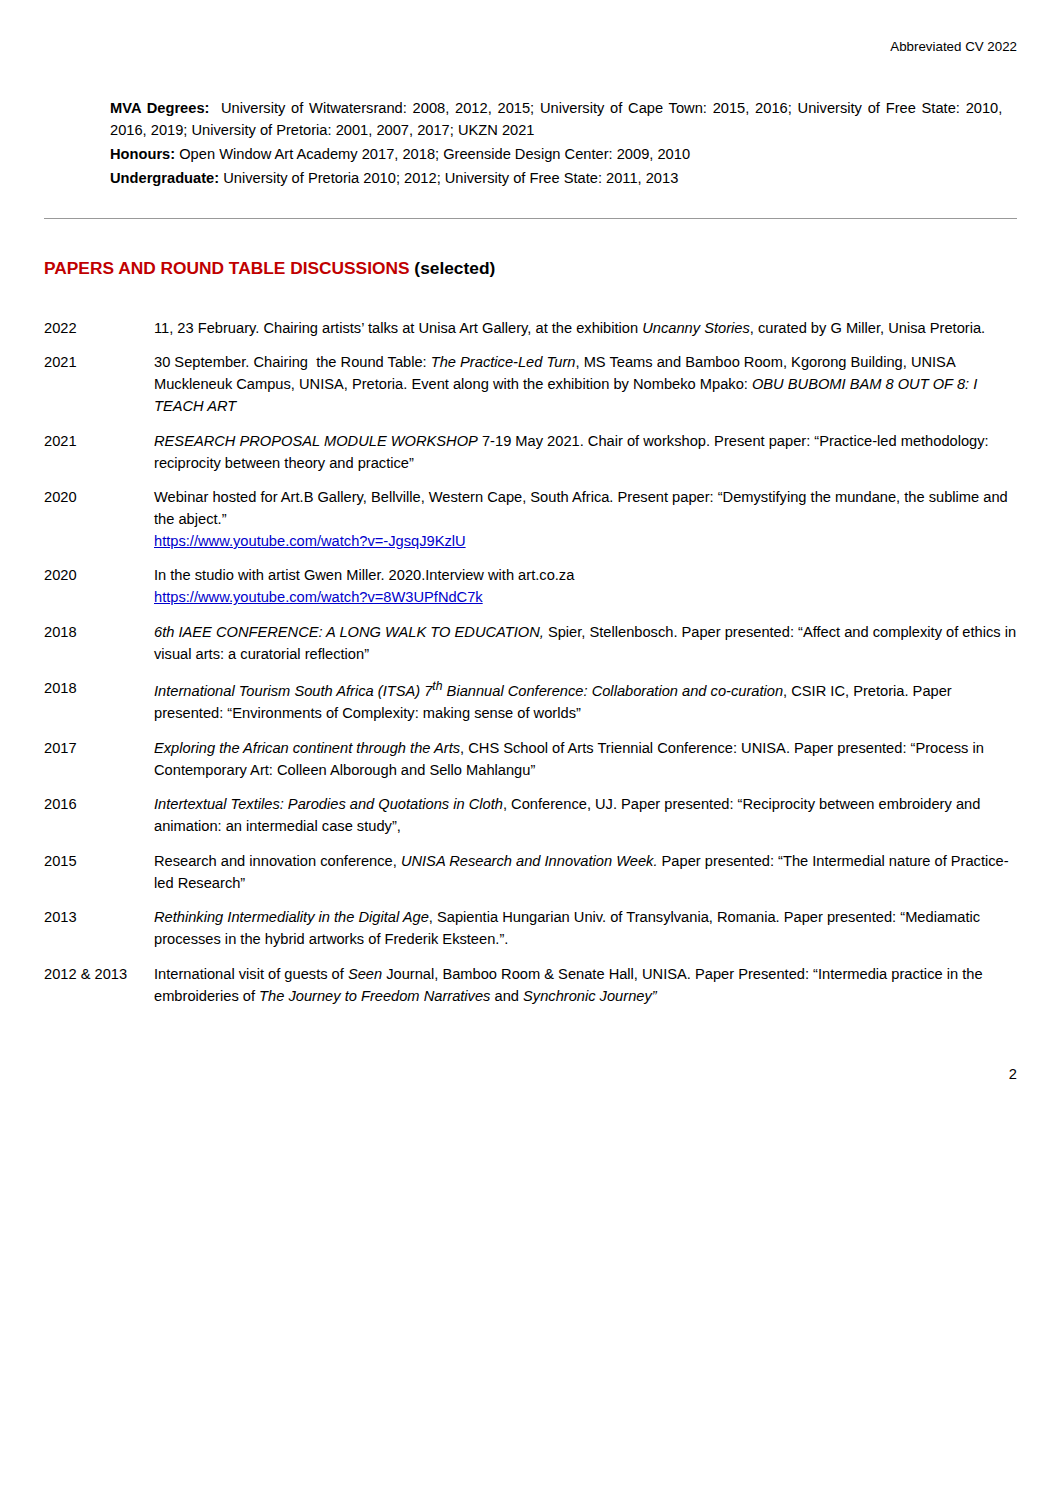Abbreviated CV 2022
MVA Degrees: University of Witwatersrand: 2008, 2012, 2015; University of Cape Town: 2015, 2016; University of Free State: 2010, 2016, 2019; University of Pretoria: 2001, 2007, 2017; UKZN 2021
Honours: Open Window Art Academy 2017, 2018; Greenside Design Center: 2009, 2010
Undergraduate: University of Pretoria 2010; 2012; University of Free State: 2011, 2013
PAPERS AND ROUND TABLE DISCUSSIONS (selected)
| 2022 | 11, 23 February. Chairing artists’ talks at Unisa Art Gallery, at the exhibition Uncanny Stories , curated by G Miller, Unisa Pretoria. |
| 2021 | 30 September. Chairing the Round Table: The Practice-Led Turn , MS Teams and Bamboo Room, Kgorong Building, UNISA Muckleneuk Campus, UNISA, Pretoria. Event along with the exhibition by Nombeko Mpako: OBU BUBOMI BAM 8 OUT OF 8: I TEACH ART |
| 2021 | RESEARCH PROPOSAL MODULE WORKSHOP 7-19 May 2021. Chair of workshop. Present paper: “Practice-led methodology: reciprocity between theory and practice” |
| 2020 | Webinar hosted for Art.B Gallery, Bellville, Western Cape, South Africa. Present paper: “Demystifying the mundane, the sublime and the abject.” https://www.youtube.com/watch?v=-JgsqJ9KzlU |
| 2020 | In the studio with artist Gwen Miller. 2020.Interview with art.co.za https://www.youtube.com/watch?v=8W3UPfNdC7k |
| 2018 | 6th IAEE CONFERENCE: A LONG WALK TO EDUCATION, Spier, Stellenbosch. Paper presented: “Affect and complexity of ethics in visual arts: a curatorial reflection” |
| 2018 | International Tourism South Africa (ITSA) 7 th Biannual Conference: Collaboration and co-curation , CSIR IC, Pretoria. Paper presented: “Environments of Complexity: making sense of worlds” |
| 2017 | Exploring the African continent through the Arts , CHS School of Arts Triennial Conference: UNISA. Paper presented: “Process in Contemporary Art: Colleen Alborough and Sello Mahlangu” |
| 2016 | Intertextual Textiles: Parodies and Quotations in Cloth , Conference, UJ. Paper presented: “Reciprocity between embroidery and animation: an intermedial case study”, |
| 2015 | Research and innovation conference, UNISA Research and Innovation Week. Paper presented: “The Intermedial nature of Practice-led Research” |
| 2013 | Rethinking Intermediality in the Digital Age , Sapientia Hungarian Univ. of Transylvania, Romania. Paper presented: “Mediamatic processes in the hybrid artworks of Frederik Eksteen.”. |
| 2012 & 2013 | International visit of guests of Seen Journal, Bamboo Room & Senate Hall, UNISA. Paper Presented: “Intermedia practice in the embroideries of The Journey to Freedom Narratives and Synchronic Journey” |
2